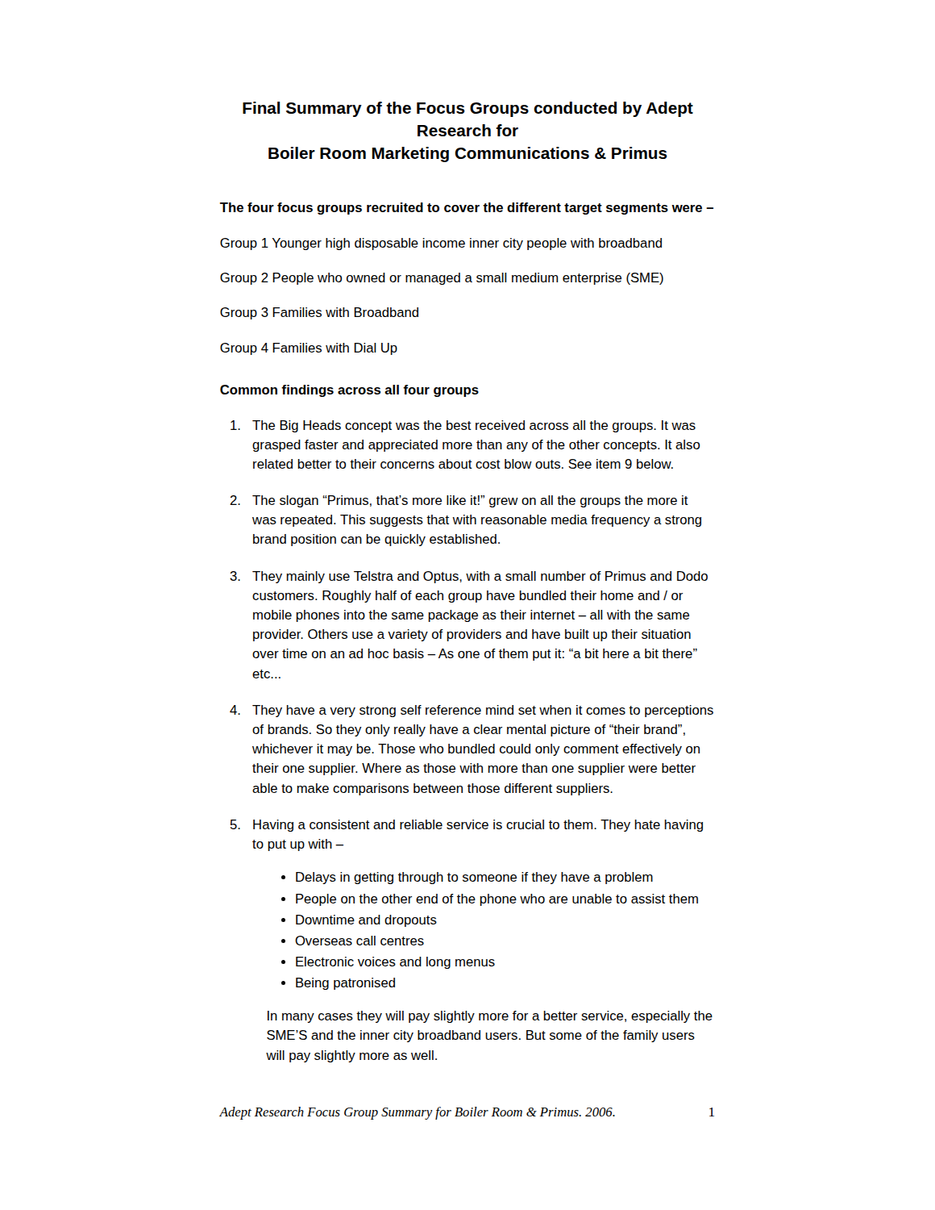Final Summary of the Focus Groups conducted by Adept Research for
Boiler Room Marketing Communications & Primus
The four focus groups recruited to cover the different target segments were –
Group 1 Younger high disposable income inner city people with broadband
Group 2 People who owned or managed a small medium enterprise (SME)
Group 3 Families with Broadband
Group 4 Families with Dial Up
Common findings across all four groups
The Big Heads concept was the best received across all the groups. It was grasped faster and appreciated more than any of the other concepts. It also related better to their concerns about cost blow outs. See item 9 below.
The slogan “Primus, that’s more like it!” grew on all the groups the more it was repeated. This suggests that with reasonable media frequency a strong brand position can be quickly established.
They mainly use Telstra and Optus, with a small number of Primus and Dodo customers. Roughly half of each group have bundled their home and / or mobile phones into the same package as their internet – all with the same provider. Others use a variety of providers and have built up their situation over time on an ad hoc basis – As one of them put it: “a bit here a bit there” etc...
They have a very strong self reference mind set when it comes to perceptions of brands. So they only really have a clear mental picture of “their brand”, whichever it may be. Those who bundled could only comment effectively on their one supplier. Where as those with more than one supplier were better able to make comparisons between those different suppliers.
Having a consistent and reliable service is crucial to them. They hate having to put up with –
Delays in getting through to someone if they have a problem
People on the other end of the phone who are unable to assist them
Downtime and dropouts
Overseas call centres
Electronic voices and long menus
Being patronised
In many cases they will pay slightly more for a better service, especially the SME’S and the inner city broadband users. But some of the family users will pay slightly more as well.
Adept Research Focus Group Summary for Boiler Room & Primus. 2006. 1